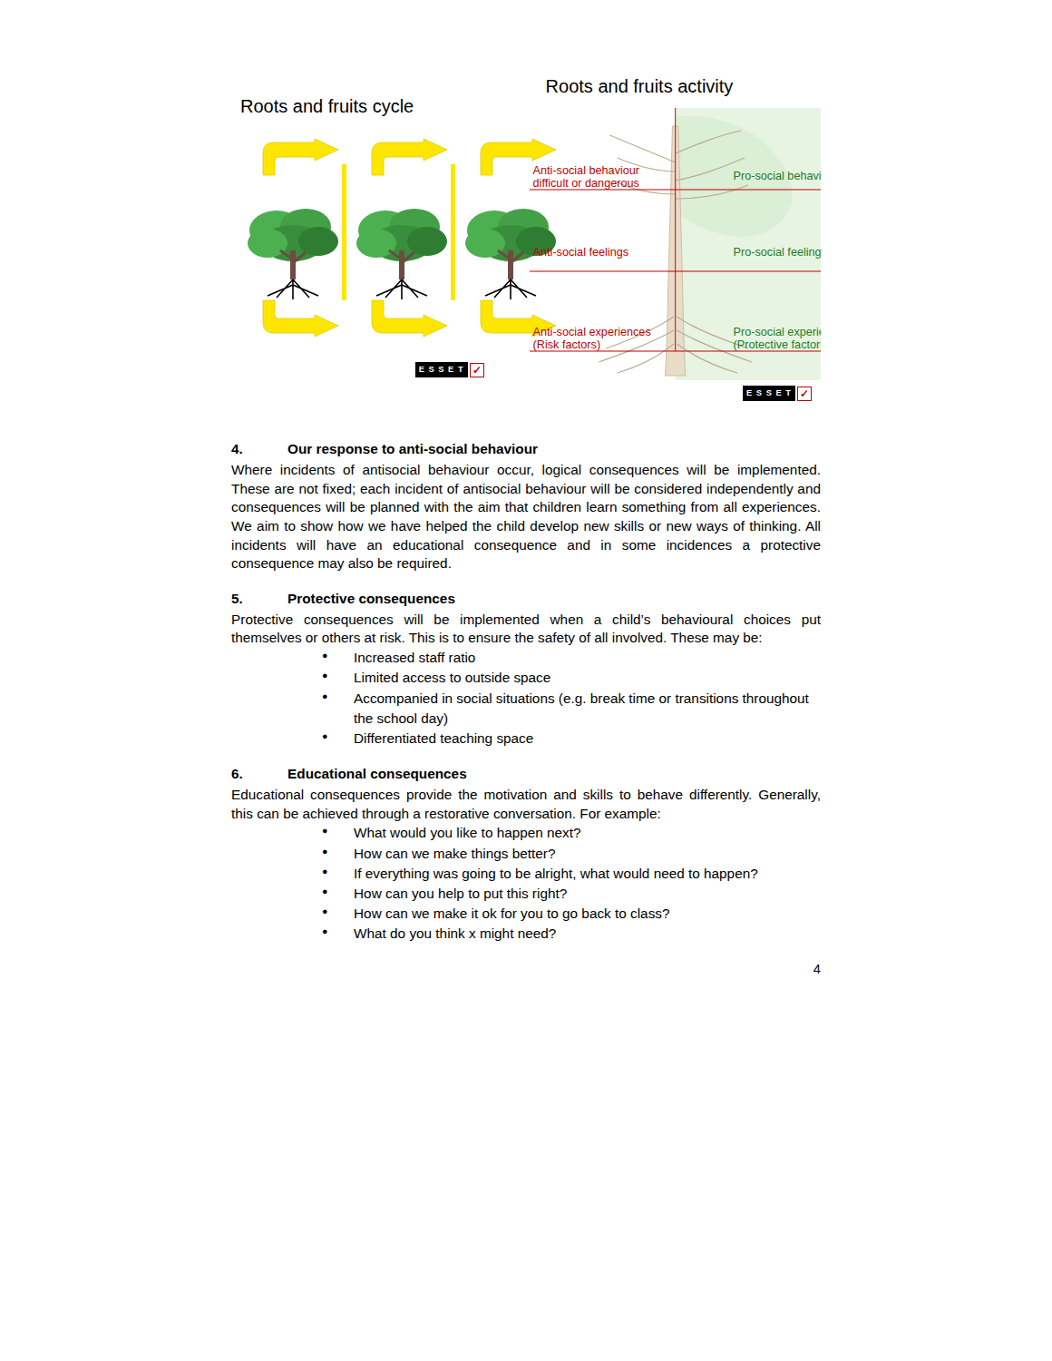Roots and fruits cycle
E S S E T✓
Roots and fruits activity
Anti-social behaviour
difficult or dangerous
Pro-social behaviour
Anti-social feelings
Pro-social feelings
Anti-social experiences
(Risk factors)
Pro-social experiences
(Protective factors)
E S S E T✓
4. Our response to anti-social behaviour
Where incidents of antisocial behaviour occur, logical consequences will be implemented. These are not fixed; each incident of antisocial behaviour will be considered independently and consequences will be planned with the aim that children learn something from all experiences. We aim to show how we have helped the child develop new skills or new ways of thinking. All incidents will have an educational consequence and in some incidences a protective consequence may also be required.
5. Protective consequences
Protective consequences will be implemented when a child’s behavioural choices put themselves or others at risk. This is to ensure the safety of all involved. These may be:
Increased staff ratio
Limited access to outside space
Accompanied in social situations (e.g. break time or transitions throughout the school day)
Differentiated teaching space
6. Educational consequences
Educational consequences provide the motivation and skills to behave differently. Generally, this can be achieved through a restorative conversation. For example:
What would you like to happen next?
How can we make things better?
If everything was going to be alright, what would need to happen?
How can you help to put this right?
How can we make it ok for you to go back to class?
What do you think x might need?
4